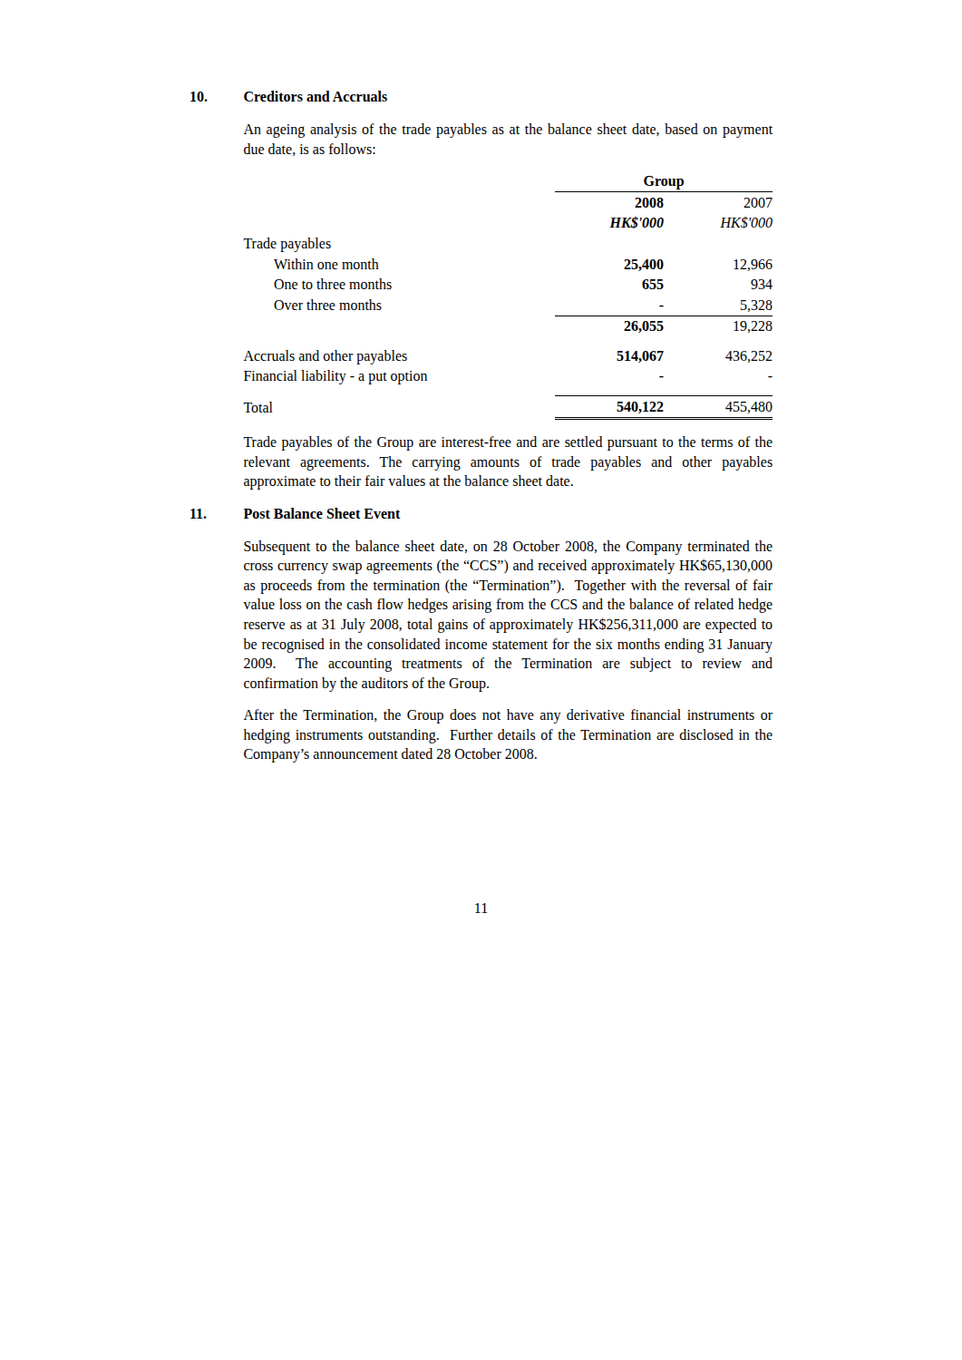10.
Creditors and Accruals
An ageing analysis of the trade payables as at the balance sheet date, based on payment due date, is as follows:
| | Group |
| | 2008 | 2007 |
| | HK$'000 | HK$'000 |
| Trade payables | | |
| Within one month | 25,400 | 12,966 |
| One to three months | 655 | 934 |
| Over three months | - | 5,328 |
| | 26,055 | 19,228 |
| Accruals and other payables | 514,067 | 436,252 |
| Financial liability - a put option | - | - |
| Total | 540,122 | 455,480 |
Trade payables of the Group are interest-free and are settled pursuant to the terms of the relevant agreements. The carrying amounts of trade payables and other payables approximate to their fair values at the balance sheet date.
11.
Post Balance Sheet Event
Subsequent to the balance sheet date, on 28 October 2008, the Company terminated the cross currency swap agreements (the “CCS”) and received approximately HK$65,130,000 as proceeds from the termination (the “Termination”). Together with the reversal of fair value loss on the cash flow hedges arising from the CCS and the balance of related hedge reserve as at 31 July 2008, total gains of approximately HK$256,311,000 are expected to be recognised in the consolidated income statement for the six months ending 31 January 2009. The accounting treatments of the Termination are subject to review and confirmation by the auditors of the Group.
After the Termination, the Group does not have any derivative financial instruments or hedging instruments outstanding. Further details of the Termination are disclosed in the Company’s announcement dated 28 October 2008.
11